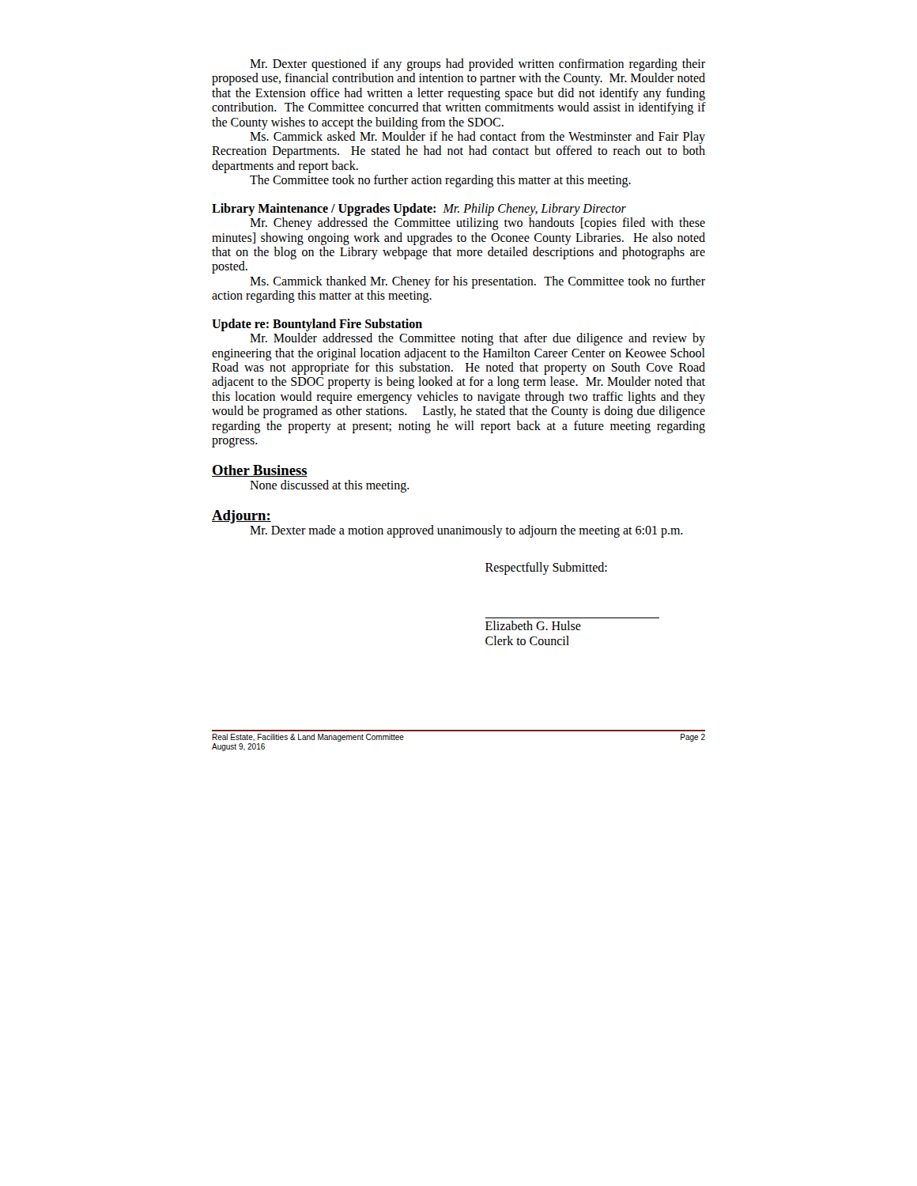Mr. Dexter questioned if any groups had provided written confirmation regarding their proposed use, financial contribution and intention to partner with the County. Mr. Moulder noted that the Extension office had written a letter requesting space but did not identify any funding contribution. The Committee concurred that written commitments would assist in identifying if the County wishes to accept the building from the SDOC.
Ms. Cammick asked Mr. Moulder if he had contact from the Westminster and Fair Play Recreation Departments. He stated he had not had contact but offered to reach out to both departments and report back.
The Committee took no further action regarding this matter at this meeting.
Library Maintenance / Upgrades Update: Mr. Philip Cheney, Library Director
Mr. Cheney addressed the Committee utilizing two handouts [copies filed with these minutes] showing ongoing work and upgrades to the Oconee County Libraries. He also noted that on the blog on the Library webpage that more detailed descriptions and photographs are posted.
Ms. Cammick thanked Mr. Cheney for his presentation. The Committee took no further action regarding this matter at this meeting.
Update re: Bountyland Fire Substation
Mr. Moulder addressed the Committee noting that after due diligence and review by engineering that the original location adjacent to the Hamilton Career Center on Keowee School Road was not appropriate for this substation. He noted that property on South Cove Road adjacent to the SDOC property is being looked at for a long term lease. Mr. Moulder noted that this location would require emergency vehicles to navigate through two traffic lights and they would be programed as other stations. Lastly, he stated that the County is doing due diligence regarding the property at present; noting he will report back at a future meeting regarding progress.
Other Business
None discussed at this meeting.
Adjourn:
Mr. Dexter made a motion approved unanimously to adjourn the meeting at 6:01 p.m.
Respectfully Submitted:
Elizabeth G. Hulse
Clerk to Council
Real Estate, Facilities & Land Management Committee
August 9, 2016
Page 2